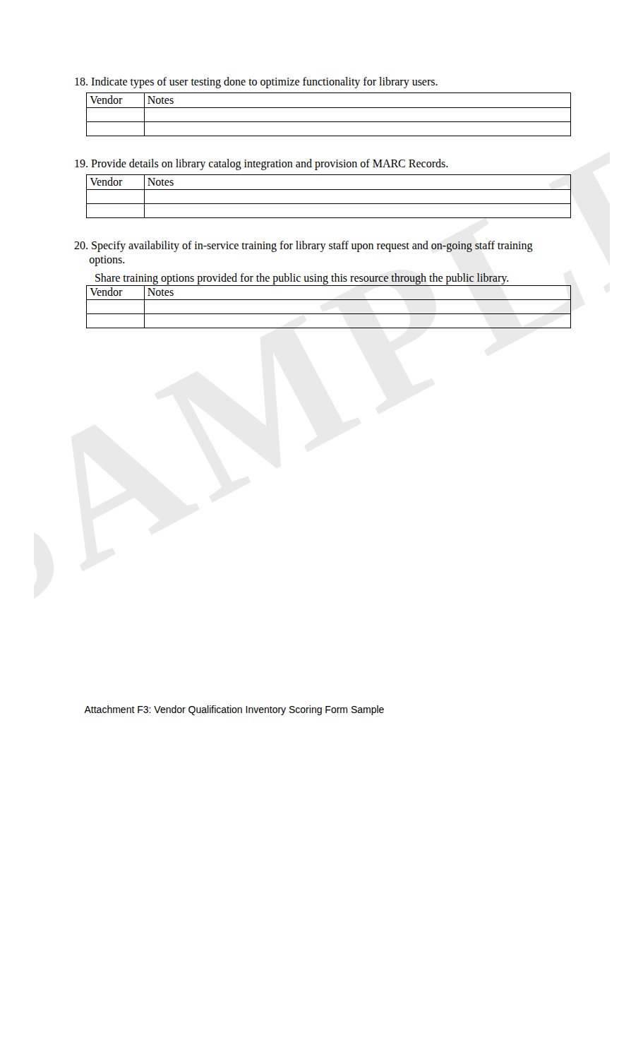SAMPLE
18. Indicate types of user testing done to optimize functionality for library users.
| Vendor | Notes |
| --- | --- |
19. Provide details on library catalog integration and provision of MARC Records.
| Vendor | Notes |
| --- | --- |
20. Specify availability of in-service training for library staff upon request and on-going staff training options.
Share training options provided for the public using this resource through the public library.
| Vendor | Notes |
| --- | --- |
Attachment F3: Vendor Qualification Inventory Scoring Form Sample